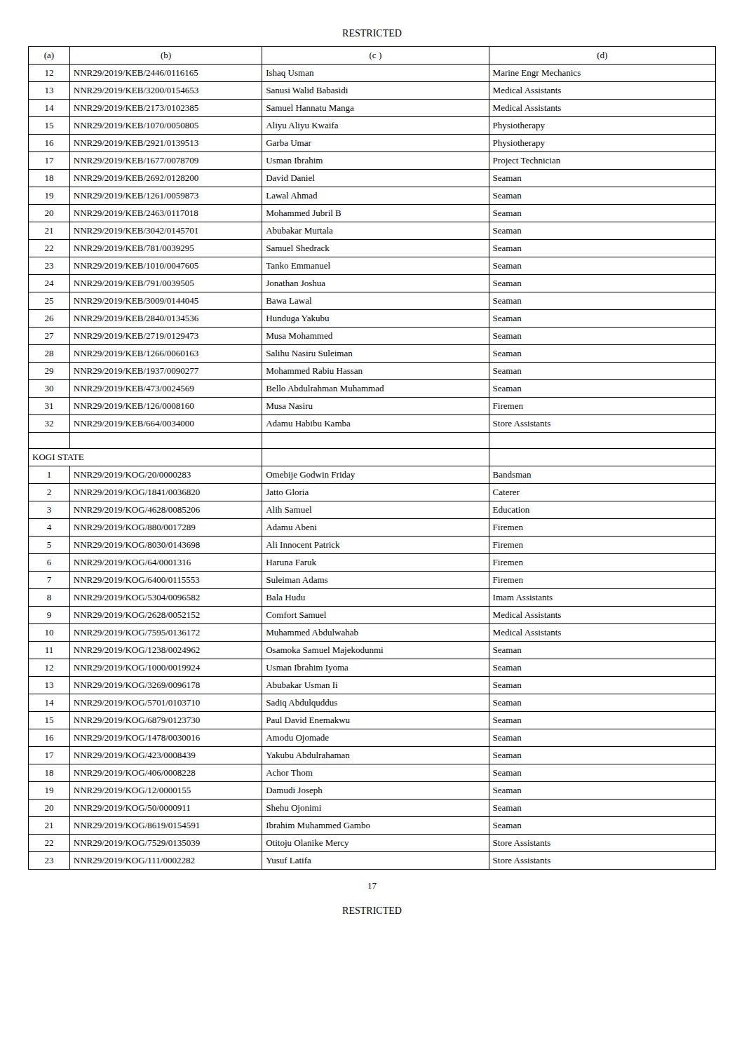RESTRICTED
| (a) | (b) | (c ) | (d) |
| --- | --- | --- | --- |
| 12 | NNR29/2019/KEB/2446/0116165 | Ishaq Usman | Marine Engr Mechanics |
| 13 | NNR29/2019/KEB/3200/0154653 | Sanusi Walid Babasidi | Medical Assistants |
| 14 | NNR29/2019/KEB/2173/0102385 | Samuel Hannatu Manga | Medical Assistants |
| 15 | NNR29/2019/KEB/1070/0050805 | Aliyu Aliyu Kwaifa | Physiotherapy |
| 16 | NNR29/2019/KEB/2921/0139513 | Garba Umar | Physiotherapy |
| 17 | NNR29/2019/KEB/1677/0078709 | Usman Ibrahim | Project Technician |
| 18 | NNR29/2019/KEB/2692/0128200 | David Daniel | Seaman |
| 19 | NNR29/2019/KEB/1261/0059873 | Lawal Ahmad | Seaman |
| 20 | NNR29/2019/KEB/2463/0117018 | Mohammed Jubril B | Seaman |
| 21 | NNR29/2019/KEB/3042/0145701 | Abubakar Murtala | Seaman |
| 22 | NNR29/2019/KEB/781/0039295 | Samuel Shedrack | Seaman |
| 23 | NNR29/2019/KEB/1010/0047605 | Tanko Emmanuel | Seaman |
| 24 | NNR29/2019/KEB/791/0039505 | Jonathan Joshua | Seaman |
| 25 | NNR29/2019/KEB/3009/0144045 | Bawa Lawal | Seaman |
| 26 | NNR29/2019/KEB/2840/0134536 | Hunduga Yakubu | Seaman |
| 27 | NNR29/2019/KEB/2719/0129473 | Musa Mohammed | Seaman |
| 28 | NNR29/2019/KEB/1266/0060163 | Salihu Nasiru Suleiman | Seaman |
| 29 | NNR29/2019/KEB/1937/0090277 | Mohammed Rabiu Hassan | Seaman |
| 30 | NNR29/2019/KEB/473/0024569 | Bello Abdulrahman Muhammad | Seaman |
| 31 | NNR29/2019/KEB/126/0008160 | Musa Nasiru | Firemen |
| 32 | NNR29/2019/KEB/664/0034000 | Adamu Habibu Kamba | Store Assistants |
| KOGI STATE | | |
| 1 | NNR29/2019/KOG/20/0000283 | Omebije Godwin Friday | Bandsman |
| 2 | NNR29/2019/KOG/1841/0036820 | Jatto Gloria | Caterer |
| 3 | NNR29/2019/KOG/4628/0085206 | Alih Samuel | Education |
| 4 | NNR29/2019/KOG/880/0017289 | Adamu Abeni | Firemen |
| 5 | NNR29/2019/KOG/8030/0143698 | Ali Innocent Patrick | Firemen |
| 6 | NNR29/2019/KOG/64/0001316 | Haruna Faruk | Firemen |
| 7 | NNR29/2019/KOG/6400/0115553 | Suleiman Adams | Firemen |
| 8 | NNR29/2019/KOG/5304/0096582 | Bala Hudu | Imam Assistants |
| 9 | NNR29/2019/KOG/2628/0052152 | Comfort Samuel | Medical Assistants |
| 10 | NNR29/2019/KOG/7595/0136172 | Muhammed Abdulwahab | Medical Assistants |
| 11 | NNR29/2019/KOG/1238/0024962 | Osamoka Samuel Majekodunmi | Seaman |
| 12 | NNR29/2019/KOG/1000/0019924 | Usman Ibrahim Iyoma | Seaman |
| 13 | NNR29/2019/KOG/3269/0096178 | Abubakar Usman Ii | Seaman |
| 14 | NNR29/2019/KOG/5701/0103710 | Sadiq Abdulquddus | Seaman |
| 15 | NNR29/2019/KOG/6879/0123730 | Paul David Enemakwu | Seaman |
| 16 | NNR29/2019/KOG/1478/0030016 | Amodu Ojomade | Seaman |
| 17 | NNR29/2019/KOG/423/0008439 | Yakubu Abdulrahaman | Seaman |
| 18 | NNR29/2019/KOG/406/0008228 | Achor Thom | Seaman |
| 19 | NNR29/2019/KOG/12/0000155 | Damudi Joseph | Seaman |
| 20 | NNR29/2019/KOG/50/0000911 | Shehu Ojonimi | Seaman |
| 21 | NNR29/2019/KOG/8619/0154591 | Ibrahim Muhammed Gambo | Seaman |
| 22 | NNR29/2019/KOG/7529/0135039 | Otitoju Olanike Mercy | Store Assistants |
| 23 | NNR29/2019/KOG/111/0002282 | Yusuf Latifa | Store Assistants |
17
RESTRICTED